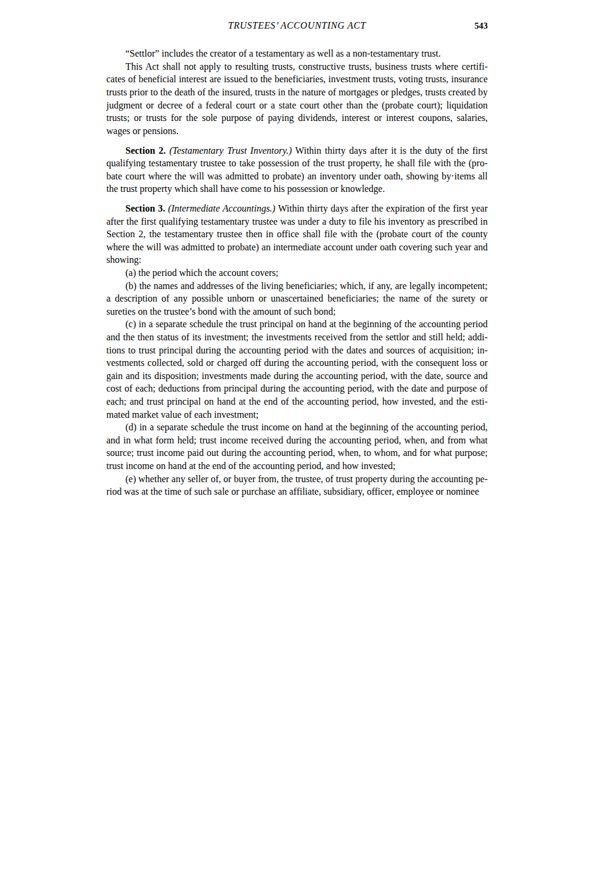Trustees’ Accounting Act 543
“Settlor” includes the creator of a testamentary as well as a non-testamentary trust.
This Act shall not apply to resulting trusts, constructive trusts, business trusts where certificates of beneficial interest are issued to the beneficiaries, investment trusts, voting trusts, insurance trusts prior to the death of the insured, trusts in the nature of mortgages or pledges, trusts created by judgment or decree of a federal court or a state court other than the (probate court); liquidation trusts; or trusts for the sole purpose of paying dividends, interest or interest coupons, salaries, wages or pensions.
Section 2. (Testamentary Trust Inventory.) Within thirty days after it is the duty of the first qualifying testamentary trustee to take possession of the trust property, he shall file with the (probate court where the will was admitted to probate) an inventory under oath, showing by·items all the trust property which shall have come to his possession or knowledge.
Section 3. (Intermediate Accountings.) Within thirty days after the expiration of the first year after the first qualifying testamentary trustee was under a duty to file his inventory as prescribed in Section 2, the testamentary trustee then in office shall file with the (probate court of the county where the will was admitted to probate) an intermediate account under oath covering such year and showing:
(a) the period which the account covers;
(b) the names and addresses of the living beneficiaries; which, if any, are legally incompetent; a description of any possible unborn or unascertained beneficiaries; the name of the surety or sureties on the trustee’s bond with the amount of such bond;
(c) in a separate schedule the trust principal on hand at the beginning of the accounting period and the then status of its investment; the investments received from the settlor and still held; additions to trust principal during the accounting period with the dates and sources of acquisition; investments collected, sold or charged off during the accounting period, with the consequent loss or gain and its disposition; investments made during the accounting period, with the date, source and cost of each; deductions from principal during the accounting period, with the date and purpose of each; and trust principal on hand at the end of the accounting period, how invested, and the estimated market value of each investment;
(d) in a separate schedule the trust income on hand at the beginning of the accounting period, and in what form held; trust income received during the accounting period, when, and from what source; trust income paid out during the accounting period, when, to whom, and for what purpose; trust income on hand at the end of the accounting period, and how invested;
(e) whether any seller of, or buyer from, the trustee, of trust property during the accounting period was at the time of such sale or purchase an affiliate, subsidiary, officer, employee or nominee